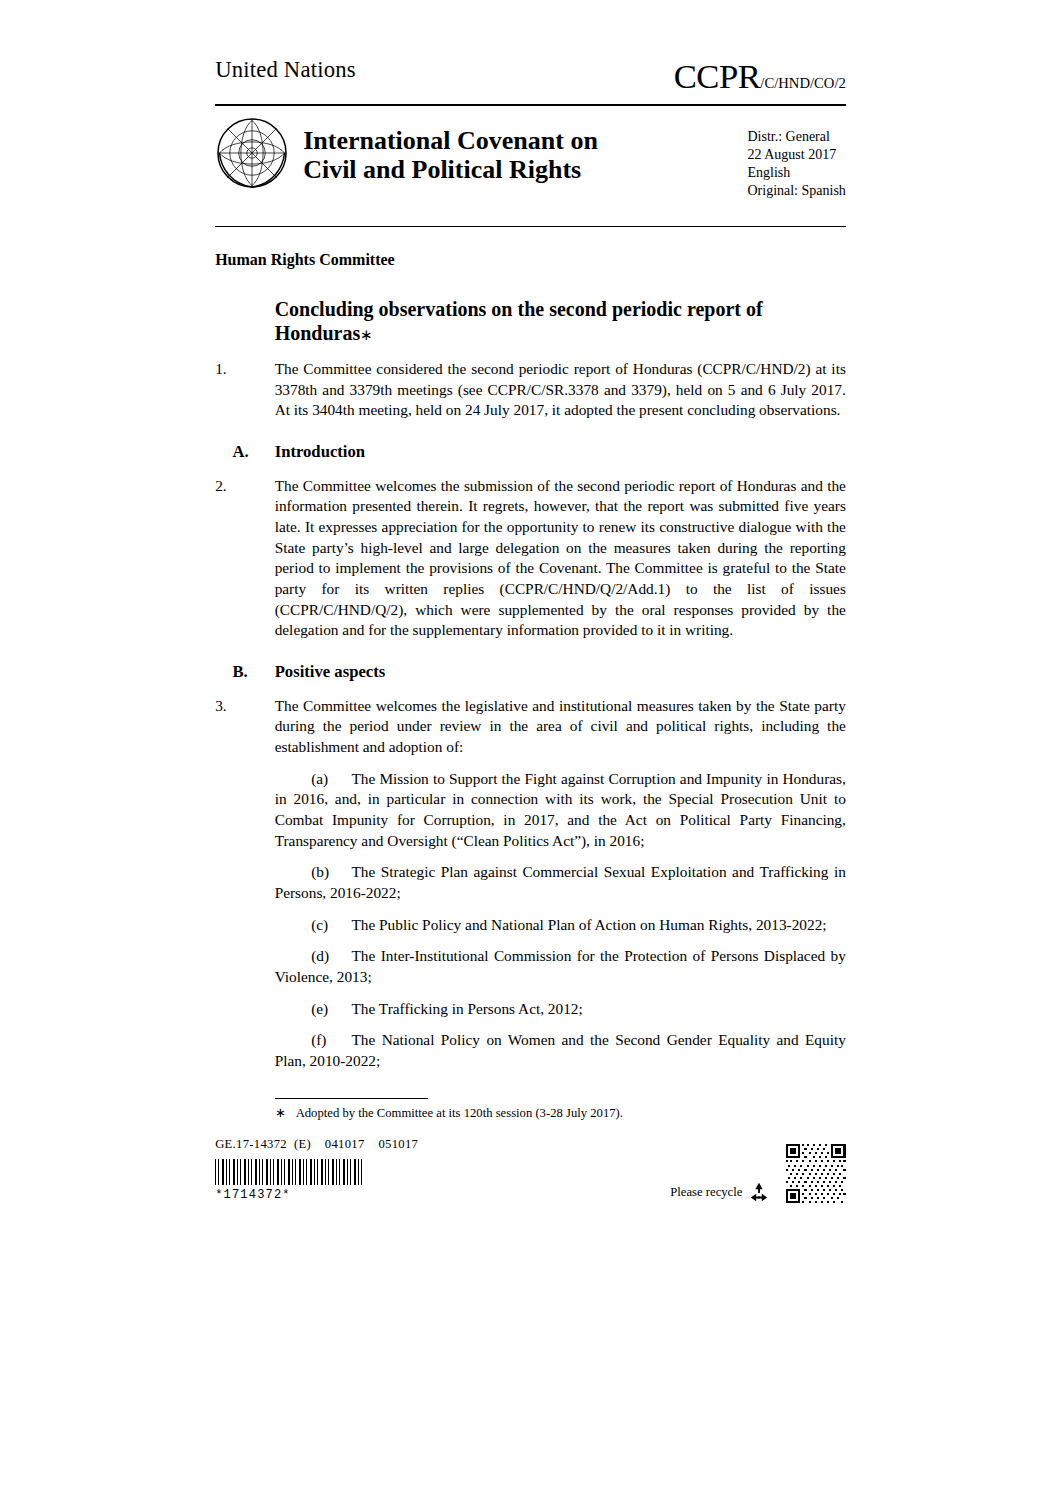United Nations
CCPR/C/HND/CO/2
International Covenant on
Civil and Political Rights
Distr.: General
22 August 2017
English
Original: Spanish
Human Rights Committee
Concluding observations on the second periodic report of Honduras∗
1. The Committee considered the second periodic report of Honduras (CCPR/C/HND/2) at its 3378th and 3379th meetings (see CCPR/C/SR.3378 and 3379), held on 5 and 6 July 2017. At its 3404th meeting, held on 24 July 2017, it adopted the present concluding observations.
A. Introduction
2. The Committee welcomes the submission of the second periodic report of Honduras and the information presented therein. It regrets, however, that the report was submitted five years late. It expresses appreciation for the opportunity to renew its constructive dialogue with the State party’s high-level and large delegation on the measures taken during the reporting period to implement the provisions of the Covenant. The Committee is grateful to the State party for its written replies (CCPR/C/HND/Q/2/Add.1) to the list of issues (CCPR/C/HND/Q/2), which were supplemented by the oral responses provided by the delegation and for the supplementary information provided to it in writing.
B. Positive aspects
3. The Committee welcomes the legislative and institutional measures taken by the State party during the period under review in the area of civil and political rights, including the establishment and adoption of:
(a) The Mission to Support the Fight against Corruption and Impunity in Honduras, in 2016, and, in particular in connection with its work, the Special Prosecution Unit to Combat Impunity for Corruption, in 2017, and the Act on Political Party Financing, Transparency and Oversight (“Clean Politics Act”), in 2016;
(b) The Strategic Plan against Commercial Sexual Exploitation and Trafficking in Persons, 2016-2022;
(c) The Public Policy and National Plan of Action on Human Rights, 2013-2022;
(d) The Inter-Institutional Commission for the Protection of Persons Displaced by Violence, 2013;
(e) The Trafficking in Persons Act, 2012;
(f) The National Policy on Women and the Second Gender Equality and Equity Plan, 2010-2022;
∗Adopted by the Committee at its 120th session (3-28 July 2017).
GE.17-14372 (E) 041017 051017
*1714372*
Please recycle